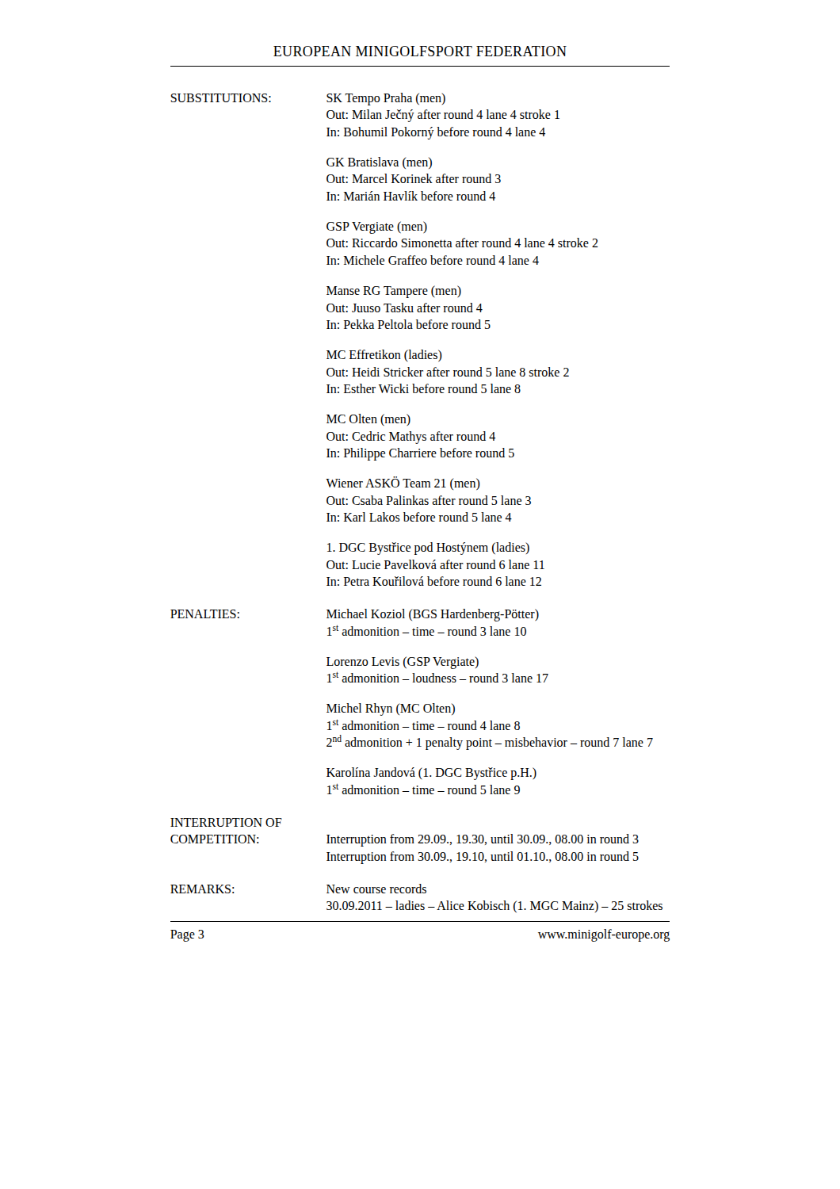EUROPEAN MINIGOLFSPORT FEDERATION
| SUBSTITUTIONS: | SK Tempo Praha (men) Out: Milan Ječný after round 4 lane 4 stroke 1 In: Bohumil Pokorný before round 4 lane 4 GK Bratislava (men) Out: Marcel Korinek after round 3 In: Marián Havlík before round 4 GSP Vergiate (men) Out: Riccardo Simonetta after round 4 lane 4 stroke 2 In: Michele Graffeo before round 4 lane 4 Manse RG Tampere (men) Out: Juuso Tasku after round 4 In: Pekka Peltola before round 5 MC Effretikon (ladies) Out: Heidi Stricker after round 5 lane 8 stroke 2 In: Esther Wicki before round 5 lane 8 MC Olten (men) Out: Cedric Mathys after round 4 In: Philippe Charriere before round 5 Wiener ASKÖ Team 21 (men) Out: Csaba Palinkas after round 5 lane 3 In: Karl Lakos before round 5 lane 4 1. DGC Bystřice pod Hostýnem (ladies) Out: Lucie Pavelková after round 6 lane 11 In: Petra Kouřilová before round 6 lane 12 |
| PENALTIES: | Michael Koziol (BGS Hardenberg-Pötter) 1 st admonition – time – round 3 lane 10 Lorenzo Levis (GSP Vergiate) 1 st admonition – loudness – round 3 lane 17 Michel Rhyn (MC Olten) 1 st admonition – time – round 4 lane 8 2 nd admonition + 1 penalty point – misbehavior – round 7 lane 7 Karolína Jandová (1. DGC Bystřice p.H.) 1 st admonition – time – round 5 lane 9 |
| INTERRUPTION OF COMPETITION: | Interruption from 29.09., 19.30, until 30.09., 08.00 in round 3 Interruption from 30.09., 19.10, until 01.10., 08.00 in round 5 |
| REMARKS: | New course records 30.09.2011 – ladies – Alice Kobisch (1. MGC Mainz) – 25 strokes |
Page 3 www.minigolf-europe.org